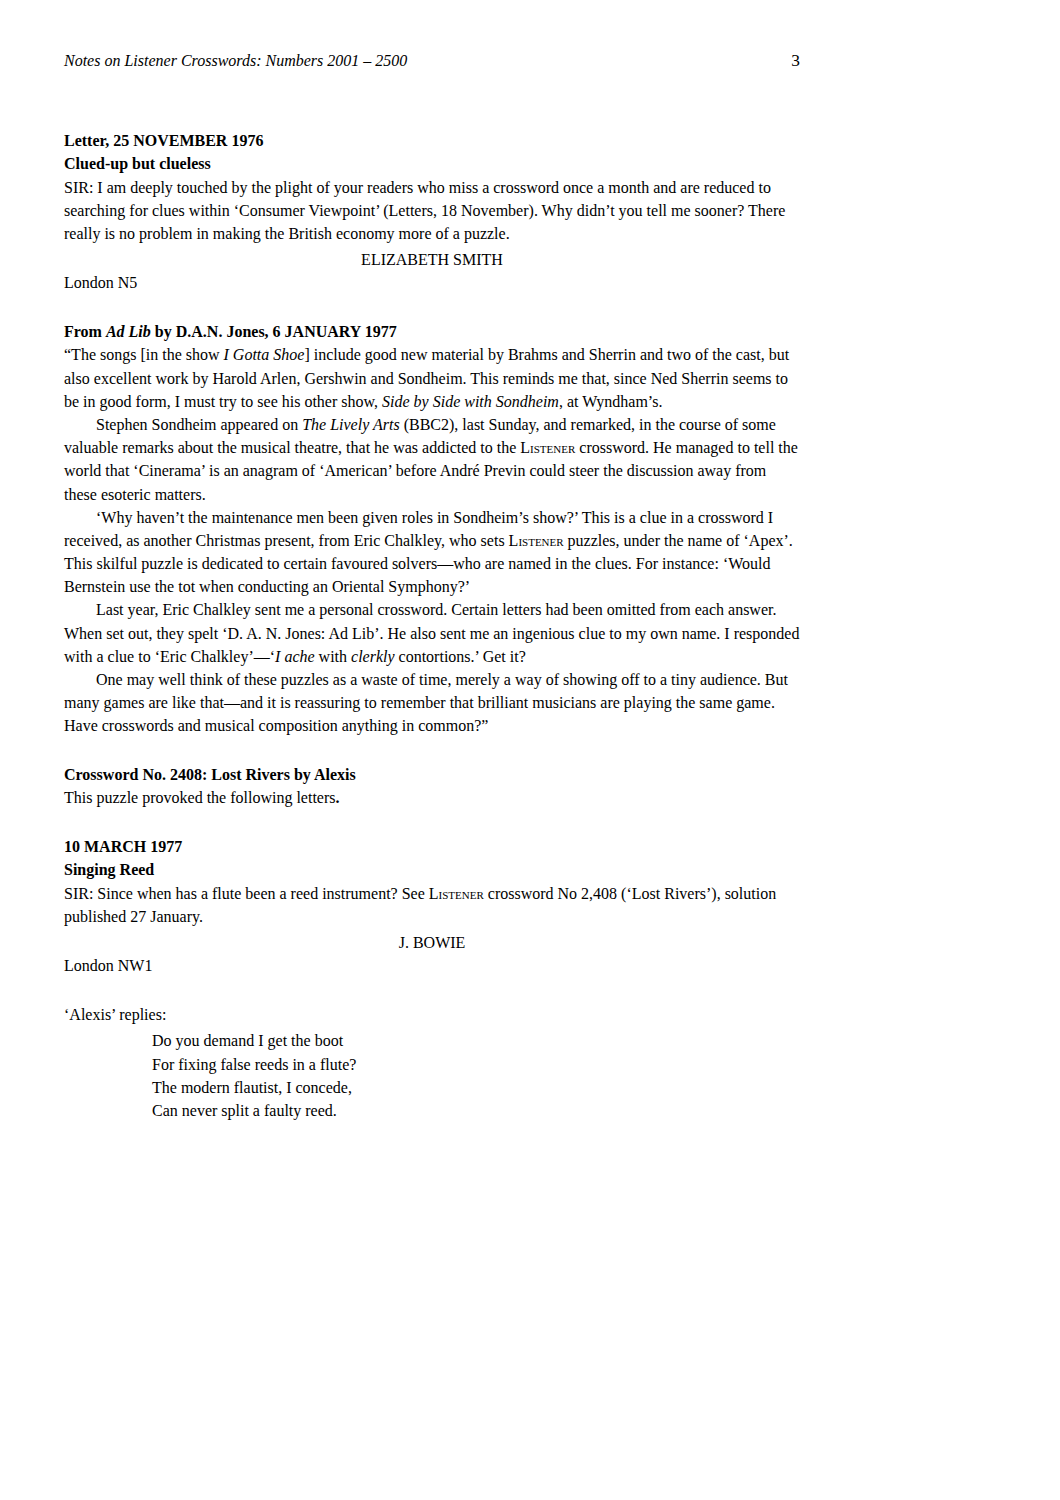Notes on Listener Crosswords: Numbers 2001 – 2500 3
Letter, 25 NOVEMBER 1976
Clued-up but clueless
SIR: I am deeply touched by the plight of your readers who miss a crossword once a month and are reduced to searching for clues within ‘Consumer Viewpoint’ (Letters, 18 November). Why didn’t you tell me sooner? There really is no problem in making the British economy more of a puzzle.
ELIZABETH SMITH
London N5
From Ad Lib by D.A.N. Jones, 6 JANUARY 1977
“The songs [in the show I Gotta Shoe] include good new material by Brahms and Sherrin and two of the cast, but also excellent work by Harold Arlen, Gershwin and Sondheim. This reminds me that, since Ned Sherrin seems to be in good form, I must try to see his other show, Side by Side with Sondheim, at Wyndham’s.
Stephen Sondheim appeared on The Lively Arts (BBC2), last Sunday, and remarked, in the course of some valuable remarks about the musical theatre, that he was addicted to the Listener crossword. He managed to tell the world that ‘Cinerama’ is an anagram of ‘American’ before André Previn could steer the discussion away from these esoteric matters.
‘Why haven’t the maintenance men been given roles in Sondheim’s show?’ This is a clue in a crossword I received, as another Christmas present, from Eric Chalkley, who sets Listener puzzles, under the name of ‘Apex’. This skilful puzzle is dedicated to certain favoured solvers—who are named in the clues. For instance: ‘Would Bernstein use the tot when conducting an Oriental Symphony?’
Last year, Eric Chalkley sent me a personal crossword. Certain letters had been omitted from each answer. When set out, they spelt ‘D. A. N. Jones: Ad Lib’. He also sent me an ingenious clue to my own name. I responded with a clue to ‘Eric Chalkley’—‘I ache with clerkly contortions.’ Get it?
One may well think of these puzzles as a waste of time, merely a way of showing off to a tiny audience. But many games are like that—and it is reassuring to remember that brilliant musicians are playing the same game. Have crosswords and musical composition anything in common?”
Crossword No. 2408: Lost Rivers by Alexis
This puzzle provoked the following letters.
10 MARCH 1977
Singing Reed
SIR: Since when has a flute been a reed instrument? See Listener crossword No 2,408 (‘Lost Rivers’), solution published 27 January.
J. BOWIE
London NW1
‘Alexis’ replies:
Do you demand I get the boot
For fixing false reeds in a flute?
The modern flautist, I concede,
Can never split a faulty reed.